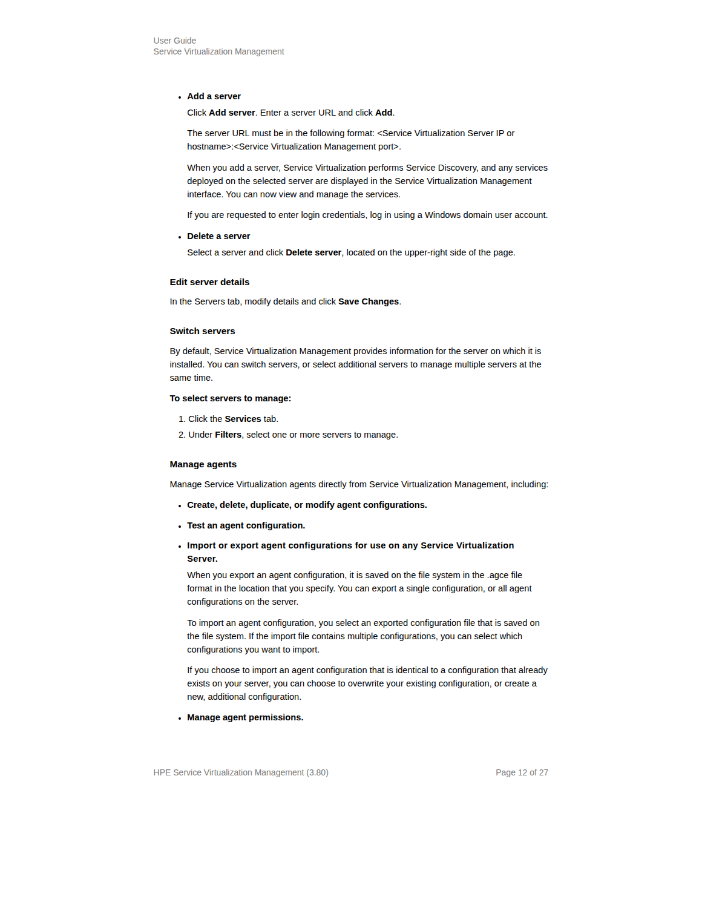User Guide
Service Virtualization Management
Add a server
Click Add server. Enter a server URL and click Add.
The server URL must be in the following format: <Service Virtualization Server IP or hostname>:<Service Virtualization Management port>.
When you add a server, Service Virtualization performs Service Discovery, and any services deployed on the selected server are displayed in the Service Virtualization Management interface. You can now view and manage the services.
If you are requested to enter login credentials, log in using a Windows domain user account.
Delete a server
Select a server and click Delete server, located on the upper-right side of the page.
Edit server details
In the Servers tab, modify details and click Save Changes.
Switch servers
By default, Service Virtualization Management provides information for the server on which it is installed. You can switch servers, or select additional servers to manage multiple servers at the same time.
To select servers to manage:
Click the Services tab.
Under Filters, select one or more servers to manage.
Manage agents
Manage Service Virtualization agents directly from Service Virtualization Management, including:
Create, delete, duplicate, or modify agent configurations.
Test an agent configuration.
Import or export agent configurations for use on any Service Virtualization Server.
When you export an agent configuration, it is saved on the file system in the .agce file format in the location that you specify. You can export a single configuration, or all agent configurations on the server.
To import an agent configuration, you select an exported configuration file that is saved on the file system. If the import file contains multiple configurations, you can select which configurations you want to import.
If you choose to import an agent configuration that is identical to a configuration that already exists on your server, you can choose to overwrite your existing configuration, or create a new, additional configuration.
Manage agent permissions.
HPE Service Virtualization Management (3.80) Page 12 of 27